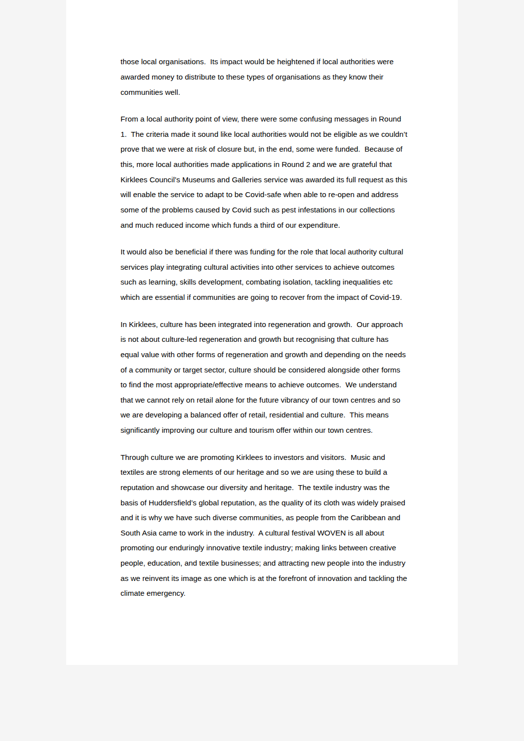those local organisations. Its impact would be heightened if local authorities were awarded money to distribute to these types of organisations as they know their communities well.
From a local authority point of view, there were some confusing messages in Round 1. The criteria made it sound like local authorities would not be eligible as we couldn’t prove that we were at risk of closure but, in the end, some were funded. Because of this, more local authorities made applications in Round 2 and we are grateful that Kirklees Council’s Museums and Galleries service was awarded its full request as this will enable the service to adapt to be Covid-safe when able to re-open and address some of the problems caused by Covid such as pest infestations in our collections and much reduced income which funds a third of our expenditure.
It would also be beneficial if there was funding for the role that local authority cultural services play integrating cultural activities into other services to achieve outcomes such as learning, skills development, combating isolation, tackling inequalities etc which are essential if communities are going to recover from the impact of Covid-19.
In Kirklees, culture has been integrated into regeneration and growth. Our approach is not about culture-led regeneration and growth but recognising that culture has equal value with other forms of regeneration and growth and depending on the needs of a community or target sector, culture should be considered alongside other forms to find the most appropriate/effective means to achieve outcomes. We understand that we cannot rely on retail alone for the future vibrancy of our town centres and so we are developing a balanced offer of retail, residential and culture. This means significantly improving our culture and tourism offer within our town centres.
Through culture we are promoting Kirklees to investors and visitors. Music and textiles are strong elements of our heritage and so we are using these to build a reputation and showcase our diversity and heritage. The textile industry was the basis of Huddersfield’s global reputation, as the quality of its cloth was widely praised and it is why we have such diverse communities, as people from the Caribbean and South Asia came to work in the industry. A cultural festival WOVEN is all about promoting our enduringly innovative textile industry; making links between creative people, education, and textile businesses; and attracting new people into the industry as we reinvent its image as one which is at the forefront of innovation and tackling the climate emergency.